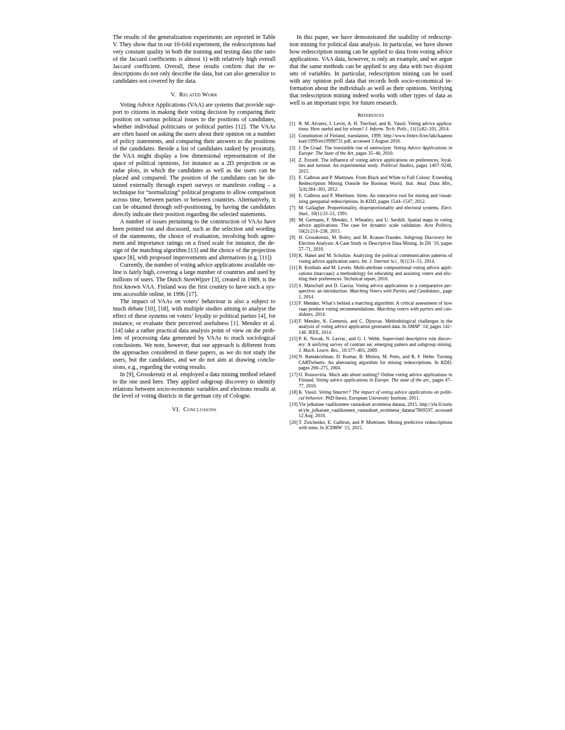The results of the generalization experiments are reported in Table V. They show that in our 10-fold experiment, the redescriptions had very constant quality in both the training and testing data (the ratio of the Jaccard coefficients is almost 1) with relatively high overall Jaccard coefficient. Overall, these results confirm that the redescriptions do not only describe the data, but can also generalize to candidates not covered by the data.
V. Related Work
Voting Advice Applications (VAA) are systems that provide support to citizens in making their voting decision by comparing their position on various political issues to the positions of candidates, whether individual politicians or political parties [12]. The VAAs are often based on asking the users about their opinion on a number of policy statements, and comparing their answers to the positions of the candidates. Beside a list of candidates ranked by proximity, the VAA might display a low dimensional representation of the space of political opinions, for instance as a 2D projection or as radar plots, in which the candidates as well as the users can be placed and compared. The position of the candidates can be obtained externally through expert surveys or manifesto coding – a technique for “normalizing” political programs to allow comparison across time, between parties or between countries. Alternatively, it can be obtained through self-positioning, by having the candidates directly indicate their position regarding the selected statements.
A number of issues pertaining to the construction of VAAs have been pointed out and discussed, such as the selection and wording of the statements, the choice of evaluation, involving both agreement and importance ratings on a fixed scale for instance, the design of the matching algorithm [13] and the choice of the projection space [8], with proposed improvements and alternatives (e.g. [11])
Currently, the number of voting advice applications available online is fairly high, covering a large number of countries and used by millions of users. The Dutch StemWijzer [3], created in 1989, is the first known VAA. Finland was the first country to have such a system accessible online, in 1996 [17].
The impact of VAAs on voters’ behaviour is also a subject to much debate [10], [18], with multiple studies aiming to analyse the effect of these systems on voters’ loyalty to political parties [4], for instance, or evaluate their perceived usefulness [1]. Mendez et al. [14] take a rather practical data analysis point of view on the problem of processing data generated by VAAs to reach sociological conclusions. We note, however, that our approach is different from the approaches considered in these papers, as we do not study the users, but the candidates, and we do not aim at drawing conclusions, e.g., regarding the voting results.
In [9], Grosskreutz et al. employed a data mining method related to the one used here. They applied subgroup discovery to identify relations between socio-economic variables and elections results at the level of voting districts in the german city of Cologne.
VI. Conclusions
In this paper, we have demonstrated the usability of redescription mining for political data analysis. In particular, we have shown how redescription mining can be applied to data from voting advice applications. VAA data, however, is only an example, and we argue that the same methods can be applied to any data with two disjoint sets of variables. In particular, redescription mining can be used with any opinion poll data that records both socio-economical information about the individuals as well as their opinions. Verifying that redescription mining indeed works with other types of data as well is an important topic for future research.
References
[1] R. M. Alvarez, I. Levin, A. H. Trechsel, and K. Vassil. Voting advice applications: How useful and for whom? J. Inform. Tech. Polit., 11(1):82–101, 2014.
[2] Constitution of Finland, translation, 1999. http://www.finlex.fi/en/laki/kaannokset/1999/en19990731.pdf, accessed 3 August 2016.
[3] J. De Graaf. The irresistible rise of stemwijzer. Voting Advice Applications in Europe: The State of the Art, pages 35–46, 2010.
[4] Z. Enyedi. The influence of voting advice applications on preferences, loyalties and turnout: An experimental study. Political Studies, pages 1467–9248, 2015.
[5] E. Galbrun and P. Miettinen. From Black and White to Full Colour: Extending Redescription Mining Outside the Boolean World. Stat. Anal. Data Min., 5(4):284–303, 2012.
[6] E. Galbrun and P. Miettinen. Siren: An interactive tool for mining and visualizing geospatial redescriptions. In KDD, pages 1544–1547, 2012.
[7] M. Gallagher. Proportionality, disproportionality and electoral systems. Elect. Stud., 10(1):33–51, 1991.
[8] M. Germann, F. Mendez, J. Wheatley, and U. Serdült. Spatial maps in voting advice applications: The case for dynamic scale validation. Acta Politica, 50(2):214–238, 2015.
[9] H. Grosskreutz, M. Boley, and M. Krause-Traudes. Subgroup Discovery for Election Analysis: A Case Study in Descriptive Data Mining. In DS ’10, pages 57–71, 2010.
[10] K. Hanel and M. Schultze. Analyzing the political communication patterns of voting advice application users. Int. J. Internet Sci., 9(1):31–51, 2014.
[11] R. Korthals and M. Levels. Multi-attribute compositional voting advice applications (macvaas): a methodology for educating and assisting voters and eliciting their preferences. Technical report, 2016.
[12] S. Marschall and D. Garzia. Voting advice applications in a comparative perspective: an introduction. Matching Voters with Parties and Candidates., page 1, 2014.
[13] F. Mendez. What’s behind a matching algorithm: A critical assessment of how vaas produce voting recommendations. Matching voters with parties and candidates, 2014.
[14] F. Mendez, K. Gemenis, and C. Djouvas. Methodological challenges in the analysis of voting advice application generated data. In SMAP ’14, pages 142–148. IEEE, 2014.
[15] P. K. Novak, N. Lavrac, and G. I. Webb. Supervised descriptive rule discovery: A unifying survey of contrast set, emerging pattern and subgroup mining. J. Mach. Learn. Res., 10:377–403, 2009.
[16] N. Ramakrishnan, D. Kumar, B. Mishra, M. Potts, and R. F. Helm. Turning CARTwheels: An alternating algorithm for mining redescriptions. In KDD, pages 266–275, 2004.
[17] O. Ruusuvirta. Much ado about nothing? Online voting advice applications in Finland. Voting advice applications in Europe. The state of the art., pages 47–77, 2010.
[18] K. Vassil. Voting Smarter? The impact of voting advice applications on political behavior. PhD thesis, European University Institute, 2011.
[19] Yle julkaisee vaalikoneen vastaukset avoimena datana, 2015. http://yle.fi/uutiset/yle_julkaisee_vaalikoneen_vastaukset_avoimena_datana/7869597, accessed 12 Aug. 2016.
[20] T. Zinchenko, E. Galbrun, and P. Miettinen. Mining predictive redescriptions with trees. In ICDMW ’15, 2015.